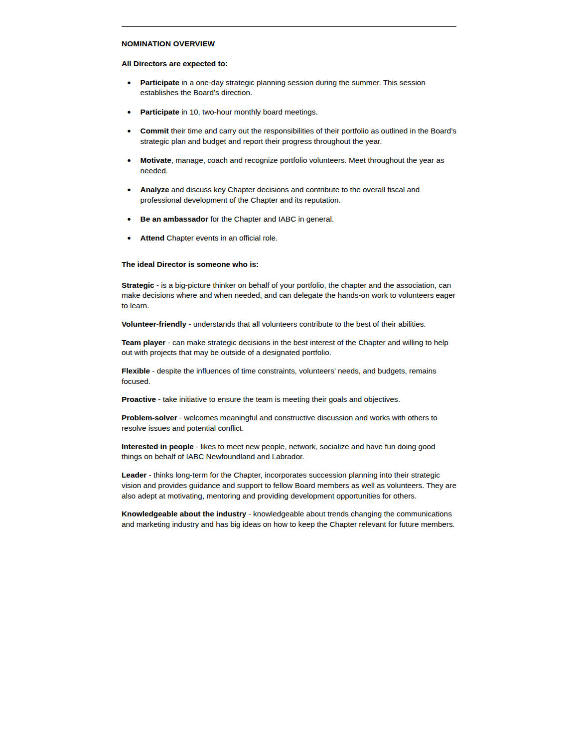NOMINATION OVERVIEW
All Directors are expected to:
Participate in a one-day strategic planning session during the summer. This session establishes the Board’s direction.
Participate in 10, two-hour monthly board meetings.
Commit their time and carry out the responsibilities of their portfolio as outlined in the Board’s strategic plan and budget and report their progress throughout the year.
Motivate, manage, coach and recognize portfolio volunteers. Meet throughout the year as needed.
Analyze and discuss key Chapter decisions and contribute to the overall fiscal and professional development of the Chapter and its reputation.
Be an ambassador for the Chapter and IABC in general.
Attend Chapter events in an official role.
The ideal Director is someone who is:
Strategic - is a big-picture thinker on behalf of your portfolio, the chapter and the association, can make decisions where and when needed, and can delegate the hands-on work to volunteers eager to learn.
Volunteer-friendly - understands that all volunteers contribute to the best of their abilities.
Team player - can make strategic decisions in the best interest of the Chapter and willing to help out with projects that may be outside of a designated portfolio.
Flexible - despite the influences of time constraints, volunteers’ needs, and budgets, remains focused.
Proactive - take initiative to ensure the team is meeting their goals and objectives.
Problem-solver - welcomes meaningful and constructive discussion and works with others to resolve issues and potential conflict.
Interested in people - likes to meet new people, network, socialize and have fun doing good things on behalf of IABC Newfoundland and Labrador.
Leader - thinks long-term for the Chapter, incorporates succession planning into their strategic vision and provides guidance and support to fellow Board members as well as volunteers. They are also adept at motivating, mentoring and providing development opportunities for others.
Knowledgeable about the industry - knowledgeable about trends changing the communications and marketing industry and has big ideas on how to keep the Chapter relevant for future members.